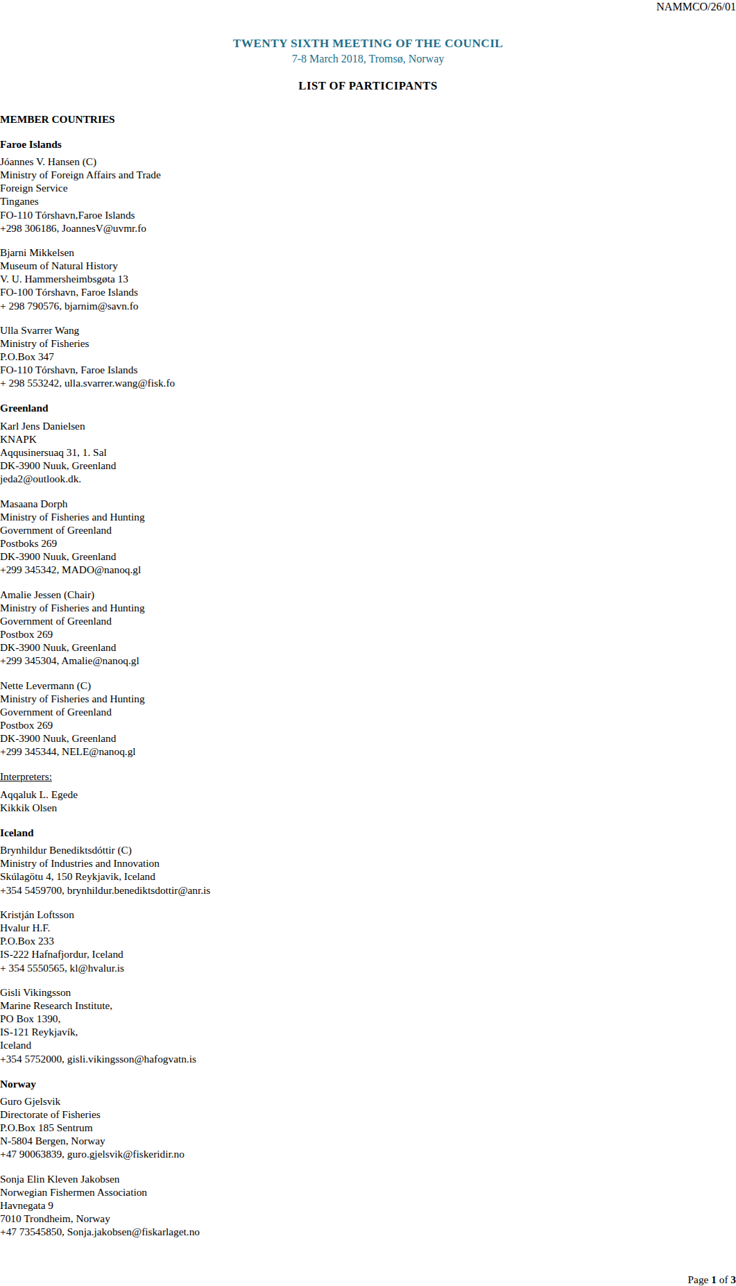NAMMCO/26/01
TWENTY SIXTH MEETING OF THE COUNCIL
7-8 March 2018, Tromsø, Norway
LIST OF PARTICIPANTS
MEMBER COUNTRIES
Faroe Islands
Jóannes V. Hansen (C)
Ministry of Foreign Affairs and Trade
Foreign Service
Tinganes
FO-110 Tórshavn,Faroe Islands
+298 306186, JoannesV@uvmr.fo
Bjarni Mikkelsen
Museum of Natural History
V. U. Hammersheimbsgøta 13
FO-100 Tórshavn, Faroe Islands
+ 298 790576, bjarnim@savn.fo
Ulla Svarrer Wang
Ministry of Fisheries
P.O.Box 347
FO-110 Tórshavn, Faroe Islands
+ 298 553242, ulla.svarrer.wang@fisk.fo
Greenland
Karl Jens Danielsen
KNAPK
Aqqusinersuaq 31, 1. Sal
DK-3900 Nuuk, Greenland
jeda2@outlook.dk.
Masaana Dorph
Ministry of Fisheries and Hunting
Government of Greenland
Postboks 269
DK-3900 Nuuk, Greenland
+299 345342, MADO@nanoq.gl
Amalie Jessen (Chair)
Ministry of Fisheries and Hunting
Government of Greenland
Postbox 269
DK-3900 Nuuk, Greenland
+299 345304, Amalie@nanoq.gl
Nette Levermann (C)
Ministry of Fisheries and Hunting
Government of Greenland
Postbox 269
DK-3900 Nuuk, Greenland
+299 345344, NELE@nanoq.gl
Interpreters:
Aqqaluk L. Egede
Kikkik Olsen
Iceland
Brynhildur Benediktsdóttir (C)
Ministry of Industries and Innovation
Skúlagötu 4, 150 Reykjavik, Iceland
+354 5459700, brynhildur.benediktsdottir@anr.is
Kristján Loftsson
Hvalur H.F.
P.O.Box 233
IS-222 Hafnafjordur, Iceland
+ 354 5550565, kl@hvalur.is
Gisli Vikingsson
Marine Research Institute,
PO Box 1390,
IS-121 Reykjavík,
Iceland
+354 5752000, gisli.vikingsson@hafogvatn.is
Norway
Guro Gjelsvik
Directorate of Fisheries
P.O.Box 185 Sentrum
N-5804 Bergen, Norway
+47 90063839, guro.gjelsvik@fiskeridir.no
Sonja Elin Kleven Jakobsen
Norwegian Fishermen Association
Havnegata 9
7010 Trondheim, Norway
+47 73545850, Sonja.jakobsen@fiskarlaget.no
Page 1 of 3